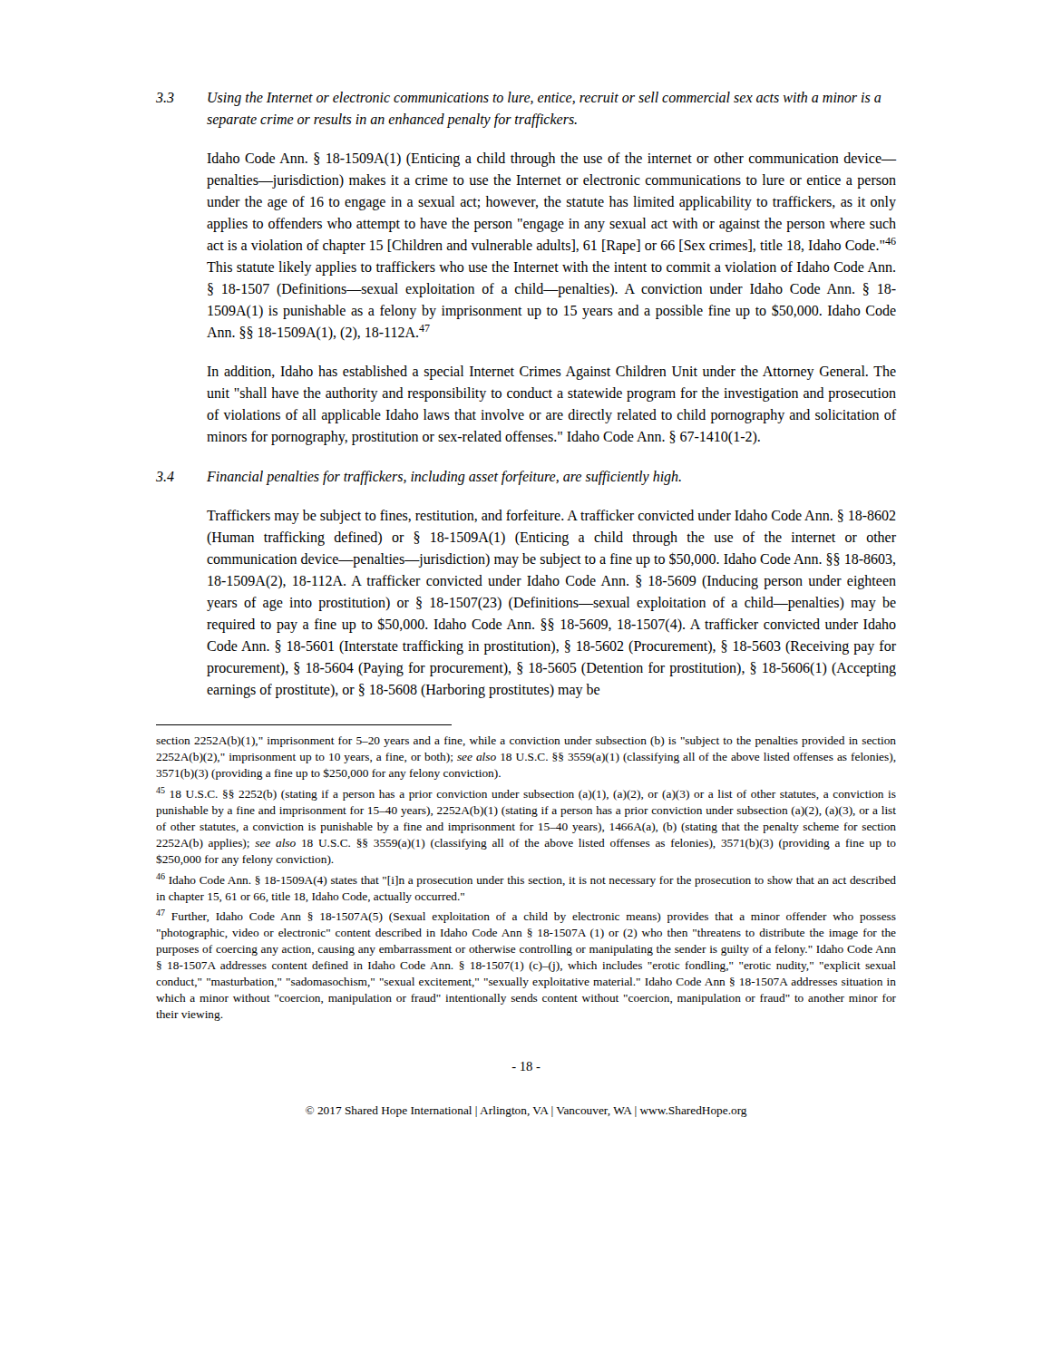3.3
Using the Internet or electronic communications to lure, entice, recruit or sell commercial sex acts with a minor is a separate crime or results in an enhanced penalty for traffickers.
Idaho Code Ann. § 18-1509A(1) (Enticing a child through the use of the internet or other communication device—penalties—jurisdiction) makes it a crime to use the Internet or electronic communications to lure or entice a person under the age of 16 to engage in a sexual act; however, the statute has limited applicability to traffickers, as it only applies to offenders who attempt to have the person "engage in any sexual act with or against the person where such act is a violation of chapter 15 [Children and vulnerable adults], 61 [Rape] or 66 [Sex crimes], title 18, Idaho Code."46 This statute likely applies to traffickers who use the Internet with the intent to commit a violation of Idaho Code Ann. § 18-1507 (Definitions—sexual exploitation of a child—penalties). A conviction under Idaho Code Ann. § 18-1509A(1) is punishable as a felony by imprisonment up to 15 years and a possible fine up to $50,000. Idaho Code Ann. §§ 18-1509A(1), (2), 18-112A.47
In addition, Idaho has established a special Internet Crimes Against Children Unit under the Attorney General. The unit "shall have the authority and responsibility to conduct a statewide program for the investigation and prosecution of violations of all applicable Idaho laws that involve or are directly related to child pornography and solicitation of minors for pornography, prostitution or sex-related offenses." Idaho Code Ann. § 67-1410(1-2).
3.4
Financial penalties for traffickers, including asset forfeiture, are sufficiently high.
Traffickers may be subject to fines, restitution, and forfeiture. A trafficker convicted under Idaho Code Ann. § 18-8602 (Human trafficking defined) or § 18-1509A(1) (Enticing a child through the use of the internet or other communication device—penalties—jurisdiction) may be subject to a fine up to $50,000. Idaho Code Ann. §§ 18-8603, 18-1509A(2), 18-112A. A trafficker convicted under Idaho Code Ann. § 18-5609 (Inducing person under eighteen years of age into prostitution) or § 18-1507(23) (Definitions—sexual exploitation of a child—penalties) may be required to pay a fine up to $50,000. Idaho Code Ann. §§ 18-5609, 18-1507(4). A trafficker convicted under Idaho Code Ann. § 18-5601 (Interstate trafficking in prostitution), § 18-5602 (Procurement), § 18-5603 (Receiving pay for procurement), § 18-5604 (Paying for procurement), § 18-5605 (Detention for prostitution), § 18-5606(1) (Accepting earnings of prostitute), or § 18-5608 (Harboring prostitutes) may be
section 2252A(b)(1)," imprisonment for 5–20 years and a fine, while a conviction under subsection (b) is "subject to the penalties provided in section 2252A(b)(2)," imprisonment up to 10 years, a fine, or both); see also 18 U.S.C. §§ 3559(a)(1) (classifying all of the above listed offenses as felonies), 3571(b)(3) (providing a fine up to $250,000 for any felony conviction).
45 18 U.S.C. §§ 2252(b) (stating if a person has a prior conviction under subsection (a)(1), (a)(2), or (a)(3) or a list of other statutes, a conviction is punishable by a fine and imprisonment for 15–40 years), 2252A(b)(1) (stating if a person has a prior conviction under subsection (a)(2), (a)(3), or a list of other statutes, a conviction is punishable by a fine and imprisonment for 15–40 years), 1466A(a), (b) (stating that the penalty scheme for section 2252A(b) applies); see also 18 U.S.C. §§ 3559(a)(1) (classifying all of the above listed offenses as felonies), 3571(b)(3) (providing a fine up to $250,000 for any felony conviction).
46 Idaho Code Ann. § 18-1509A(4) states that "[i]n a prosecution under this section, it is not necessary for the prosecution to show that an act described in chapter 15, 61 or 66, title 18, Idaho Code, actually occurred."
47 Further, Idaho Code Ann § 18-1507A(5) (Sexual exploitation of a child by electronic means) provides that a minor offender who possess "photographic, video or electronic" content described in Idaho Code Ann § 18-1507A (1) or (2) who then "threatens to distribute the image for the purposes of coercing any action, causing any embarrassment or otherwise controlling or manipulating the sender is guilty of a felony." Idaho Code Ann § 18-1507A addresses content defined in Idaho Code Ann. § 18-1507(1) (c)–(j), which includes "erotic fondling," "erotic nudity," "explicit sexual conduct," "masturbation," "sadomasochism," "sexual excitement," "sexually exploitative material." Idaho Code Ann § 18-1507A addresses situation in which a minor without "coercion, manipulation or fraud" intentionally sends content without "coercion, manipulation or fraud" to another minor for their viewing.
- 18 -
© 2017 Shared Hope International | Arlington, VA | Vancouver, WA | www.SharedHope.org